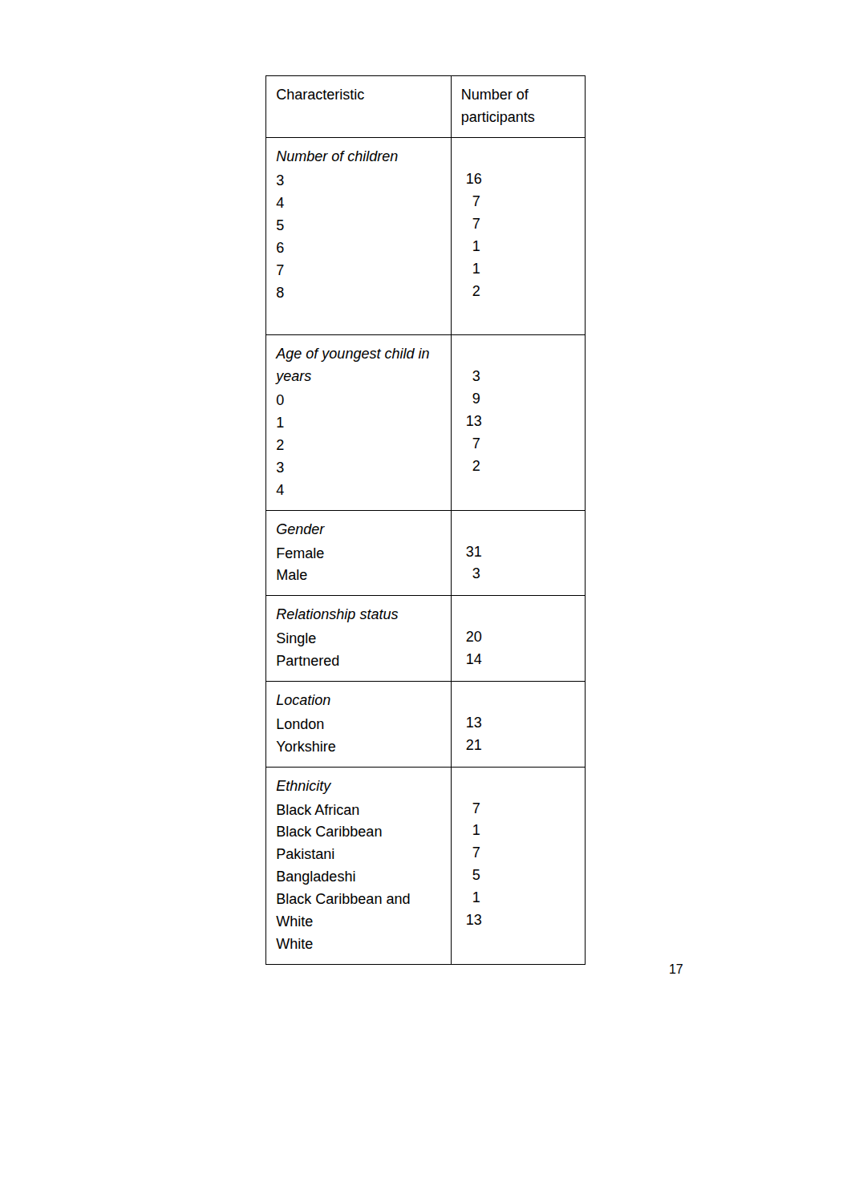| Characteristic | Number of participants |
| Number of children 3 4 5 6 7 8 | 16 7 7 1 1 2 |
| Age of youngest child in years 0 1 2 3 4 | 3 9 13 7 2 |
| Gender Female Male | 31 3 |
| Relationship status Single Partnered | 20 14 |
| Location London Yorkshire | 13 21 |
| Ethnicity Black African Black Caribbean Pakistani Bangladeshi Black Caribbean and White White | 7 1 7 5 1 13 |
17